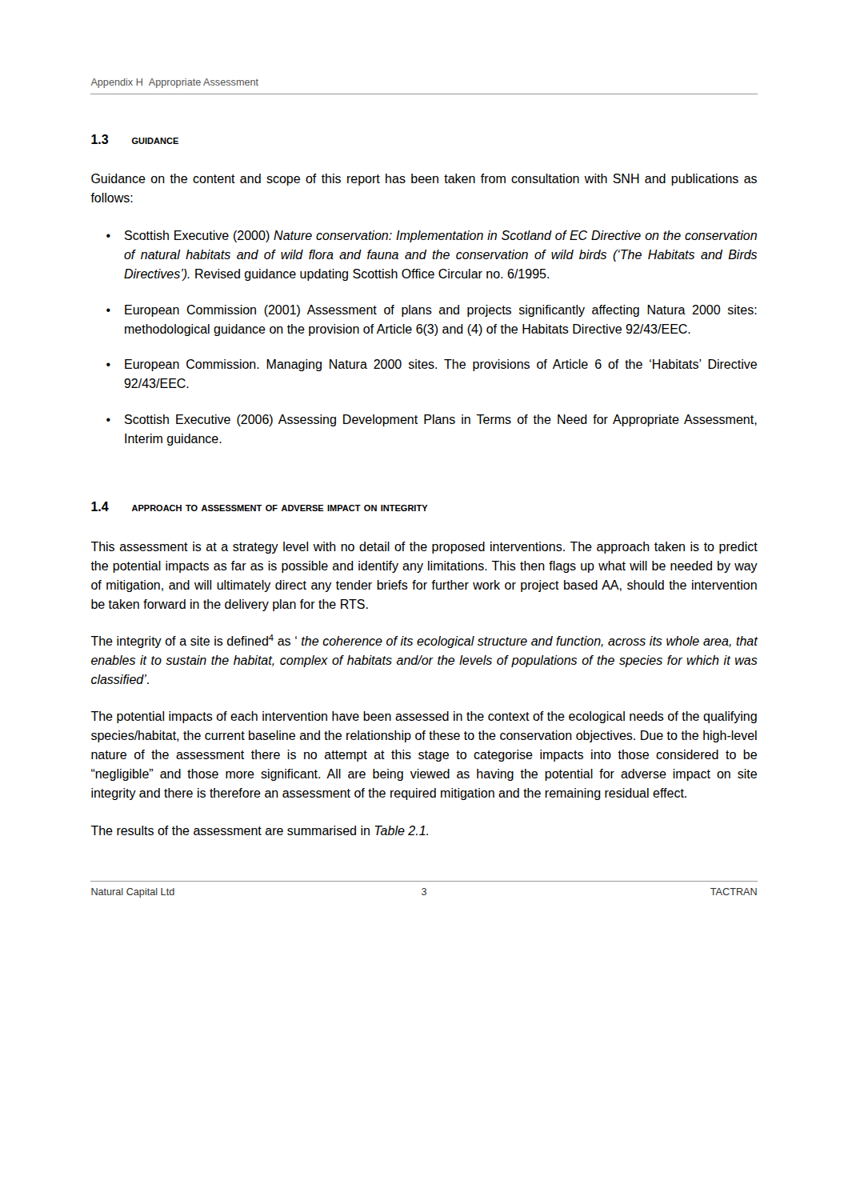Appendix H Appropriate Assessment
1.3 GUIDANCE
Guidance on the content and scope of this report has been taken from consultation with SNH and publications as follows:
Scottish Executive (2000) Nature conservation: Implementation in Scotland of EC Directive on the conservation of natural habitats and of wild flora and fauna and the conservation of wild birds (‘The Habitats and Birds Directives’). Revised guidance updating Scottish Office Circular no. 6/1995.
European Commission (2001) Assessment of plans and projects significantly affecting Natura 2000 sites: methodological guidance on the provision of Article 6(3) and (4) of the Habitats Directive 92/43/EEC.
European Commission. Managing Natura 2000 sites. The provisions of Article 6 of the ‘Habitats’ Directive 92/43/EEC.
Scottish Executive (2006) Assessing Development Plans in Terms of the Need for Appropriate Assessment, Interim guidance.
1.4 APPROACH TO ASSESSMENT OF ADVERSE IMPACT ON INTEGRITY
This assessment is at a strategy level with no detail of the proposed interventions. The approach taken is to predict the potential impacts as far as is possible and identify any limitations. This then flags up what will be needed by way of mitigation, and will ultimately direct any tender briefs for further work or project based AA, should the intervention be taken forward in the delivery plan for the RTS.
The integrity of a site is defined4 as ‘ the coherence of its ecological structure and function, across its whole area, that enables it to sustain the habitat, complex of habitats and/or the levels of populations of the species for which it was classified’.
The potential impacts of each intervention have been assessed in the context of the ecological needs of the qualifying species/habitat, the current baseline and the relationship of these to the conservation objectives. Due to the high-level nature of the assessment there is no attempt at this stage to categorise impacts into those considered to be “negligible” and those more significant. All are being viewed as having the potential for adverse impact on site integrity and there is therefore an assessment of the required mitigation and the remaining residual effect.
The results of the assessment are summarised in Table 2.1.
Natural Capital Ltd 3 TACTRAN